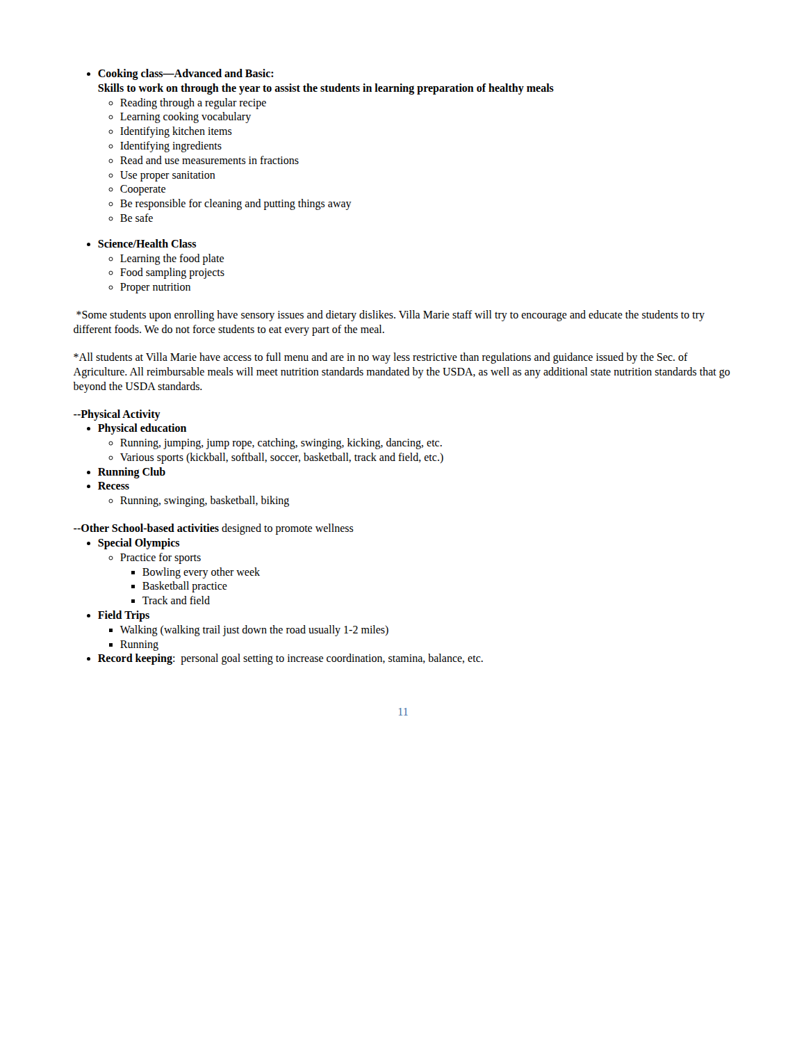Cooking class—Advanced and Basic:
Skills to work on through the year to assist the students in learning preparation of healthy meals
Reading through a regular recipe
Learning cooking vocabulary
Identifying kitchen items
Identifying ingredients
Read and use measurements in fractions
Use proper sanitation
Cooperate
Be responsible for cleaning and putting things away
Be safe
Science/Health Class
Learning the food plate
Food sampling projects
Proper nutrition
*Some students upon enrolling have sensory issues and dietary dislikes. Villa Marie staff will try to encourage and educate the students to try different foods. We do not force students to eat every part of the meal.
*All students at Villa Marie have access to full menu and are in no way less restrictive than regulations and guidance issued by the Sec. of Agriculture. All reimbursable meals will meet nutrition standards mandated by the USDA, as well as any additional state nutrition standards that go beyond the USDA standards.
--Physical Activity
Physical education
Running, jumping, jump rope, catching, swinging, kicking, dancing, etc.
Various sports (kickball, softball, soccer, basketball, track and field, etc.)
Running Club
Recess
Running, swinging, basketball, biking
--Other School-based activities designed to promote wellness
Special Olympics
Practice for sports
Bowling every other week
Basketball practice
Track and field
Field Trips
Walking (walking trail just down the road usually 1-2 miles)
Running
Record keeping: personal goal setting to increase coordination, stamina, balance, etc.
11